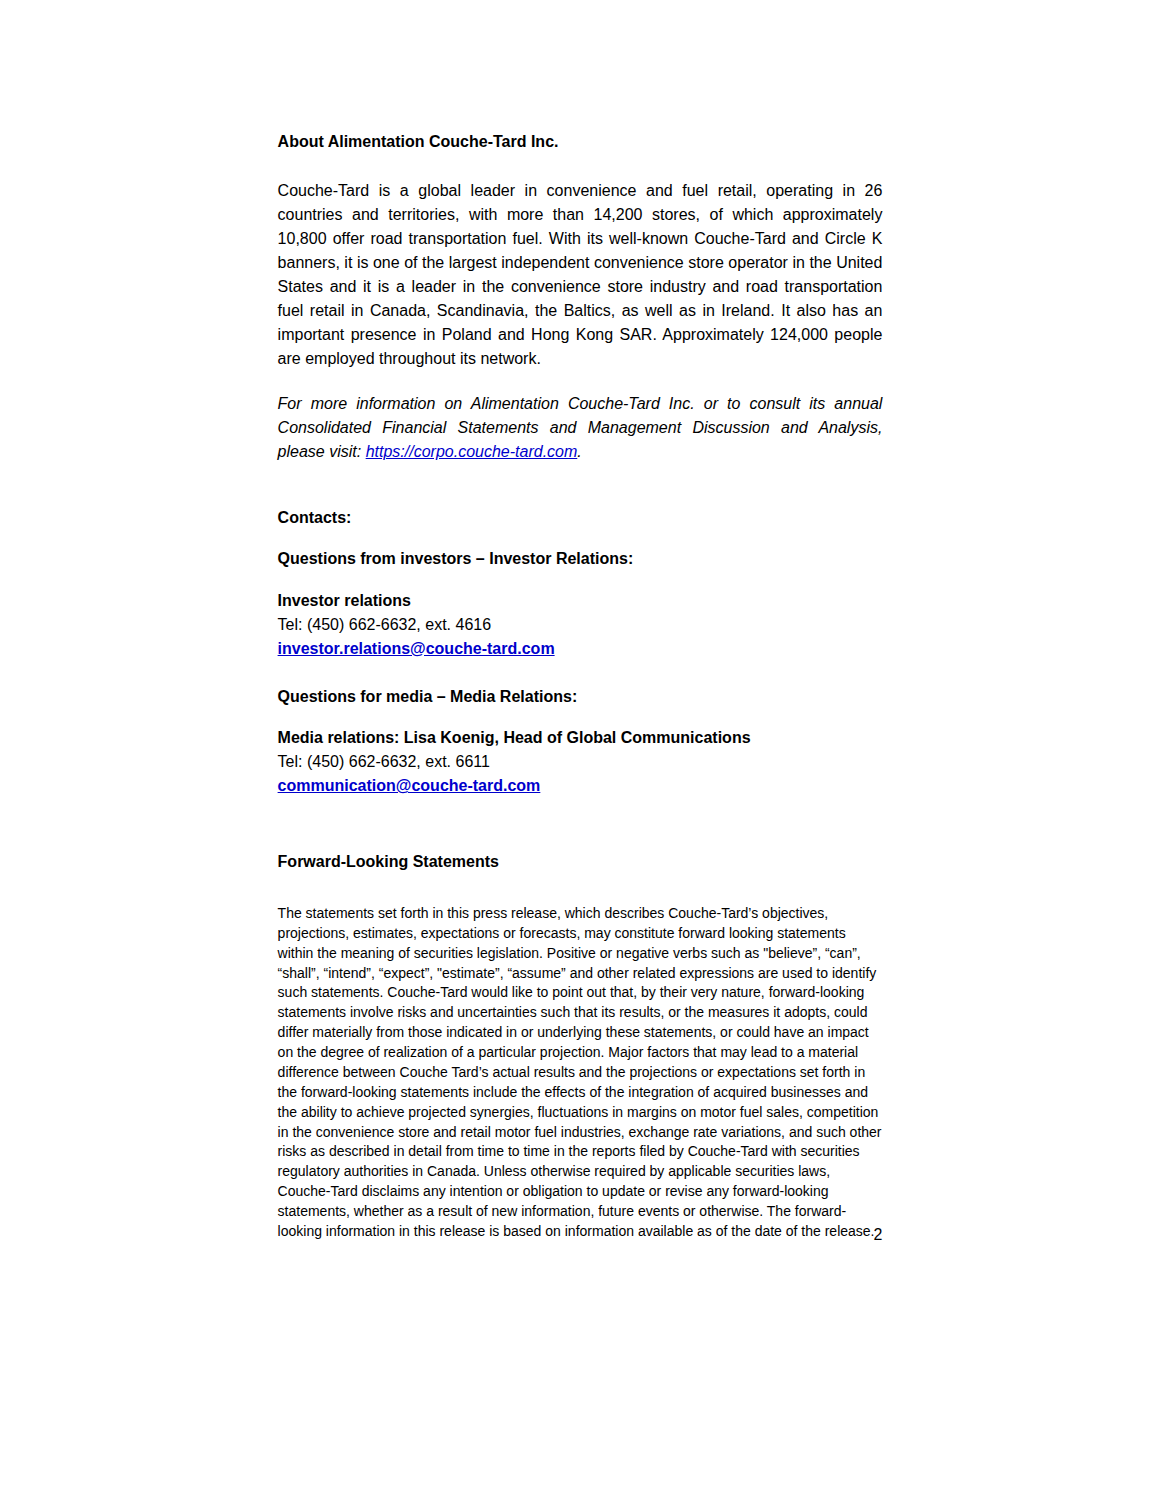About Alimentation Couche-Tard Inc.
Couche-Tard is a global leader in convenience and fuel retail, operating in 26 countries and territories, with more than 14,200 stores, of which approximately 10,800 offer road transportation fuel. With its well-known Couche-Tard and Circle K banners, it is one of the largest independent convenience store operator in the United States and it is a leader in the convenience store industry and road transportation fuel retail in Canada, Scandinavia, the Baltics, as well as in Ireland. It also has an important presence in Poland and Hong Kong SAR. Approximately 124,000 people are employed throughout its network.
For more information on Alimentation Couche-Tard Inc. or to consult its annual Consolidated Financial Statements and Management Discussion and Analysis, please visit: https://corpo.couche-tard.com.
Contacts:
Questions from investors – Investor Relations:
Investor relations
Tel: (450) 662-6632, ext. 4616
investor.relations@couche-tard.com
Questions for media – Media Relations:
Media relations: Lisa Koenig, Head of Global Communications
Tel: (450) 662-6632, ext. 6611
communication@couche-tard.com
Forward-Looking Statements
The statements set forth in this press release, which describes Couche-Tard’s objectives, projections, estimates, expectations or forecasts, may constitute forward looking statements within the meaning of securities legislation. Positive or negative verbs such as "believe”, “can”, “shall”, “intend”, “expect”, "estimate”, “assume” and other related expressions are used to identify such statements. Couche-Tard would like to point out that, by their very nature, forward-looking statements involve risks and uncertainties such that its results, or the measures it adopts, could differ materially from those indicated in or underlying these statements, or could have an impact on the degree of realization of a particular projection. Major factors that may lead to a material difference between Couche Tard’s actual results and the projections or expectations set forth in the forward-looking statements include the effects of the integration of acquired businesses and the ability to achieve projected synergies, fluctuations in margins on motor fuel sales, competition in the convenience store and retail motor fuel industries, exchange rate variations, and such other risks as described in detail from time to time in the reports filed by Couche-Tard with securities regulatory authorities in Canada. Unless otherwise required by applicable securities laws, Couche-Tard disclaims any intention or obligation to update or revise any forward-looking statements, whether as a result of new information, future events or otherwise. The forward-looking information in this release is based on information available as of the date of the release.
2